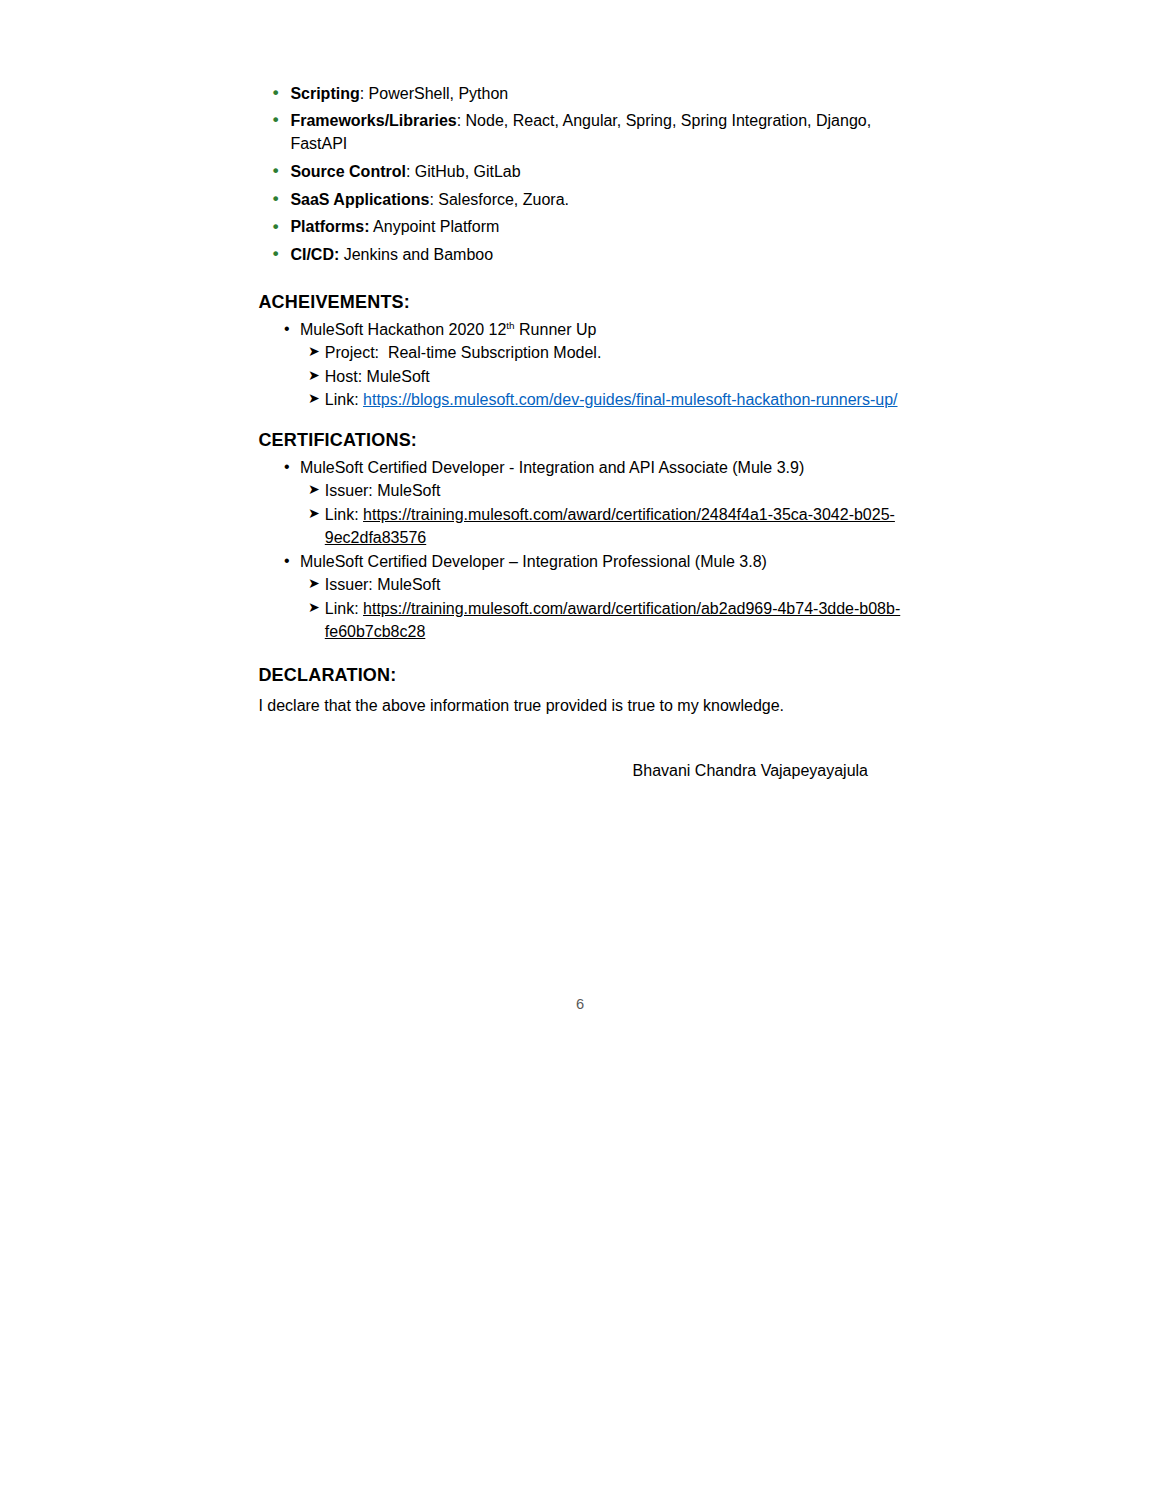Scripting: PowerShell, Python
Frameworks/Libraries: Node, React, Angular, Spring, Spring Integration, Django, FastAPI
Source Control: GitHub, GitLab
SaaS Applications: Salesforce, Zuora.
Platforms: Anypoint Platform
CI/CD: Jenkins and Bamboo
ACHEIVEMENTS:
MuleSoft Hackathon 2020 12th Runner Up
Project: Real-time Subscription Model.
Host: MuleSoft
Link: https://blogs.mulesoft.com/dev-guides/final-mulesoft-hackathon-runners-up/
CERTIFICATIONS:
MuleSoft Certified Developer - Integration and API Associate (Mule 3.9)
Issuer: MuleSoft
Link: https://training.mulesoft.com/award/certification/2484f4a1-35ca-3042-b025-9ec2dfa83576
MuleSoft Certified Developer – Integration Professional (Mule 3.8)
Issuer: MuleSoft
Link: https://training.mulesoft.com/award/certification/ab2ad969-4b74-3dde-b08b-fe60b7cb8c28
DECLARATION:
I declare that the above information true provided is true to my knowledge.
Bhavani Chandra Vajapeyayajula
6